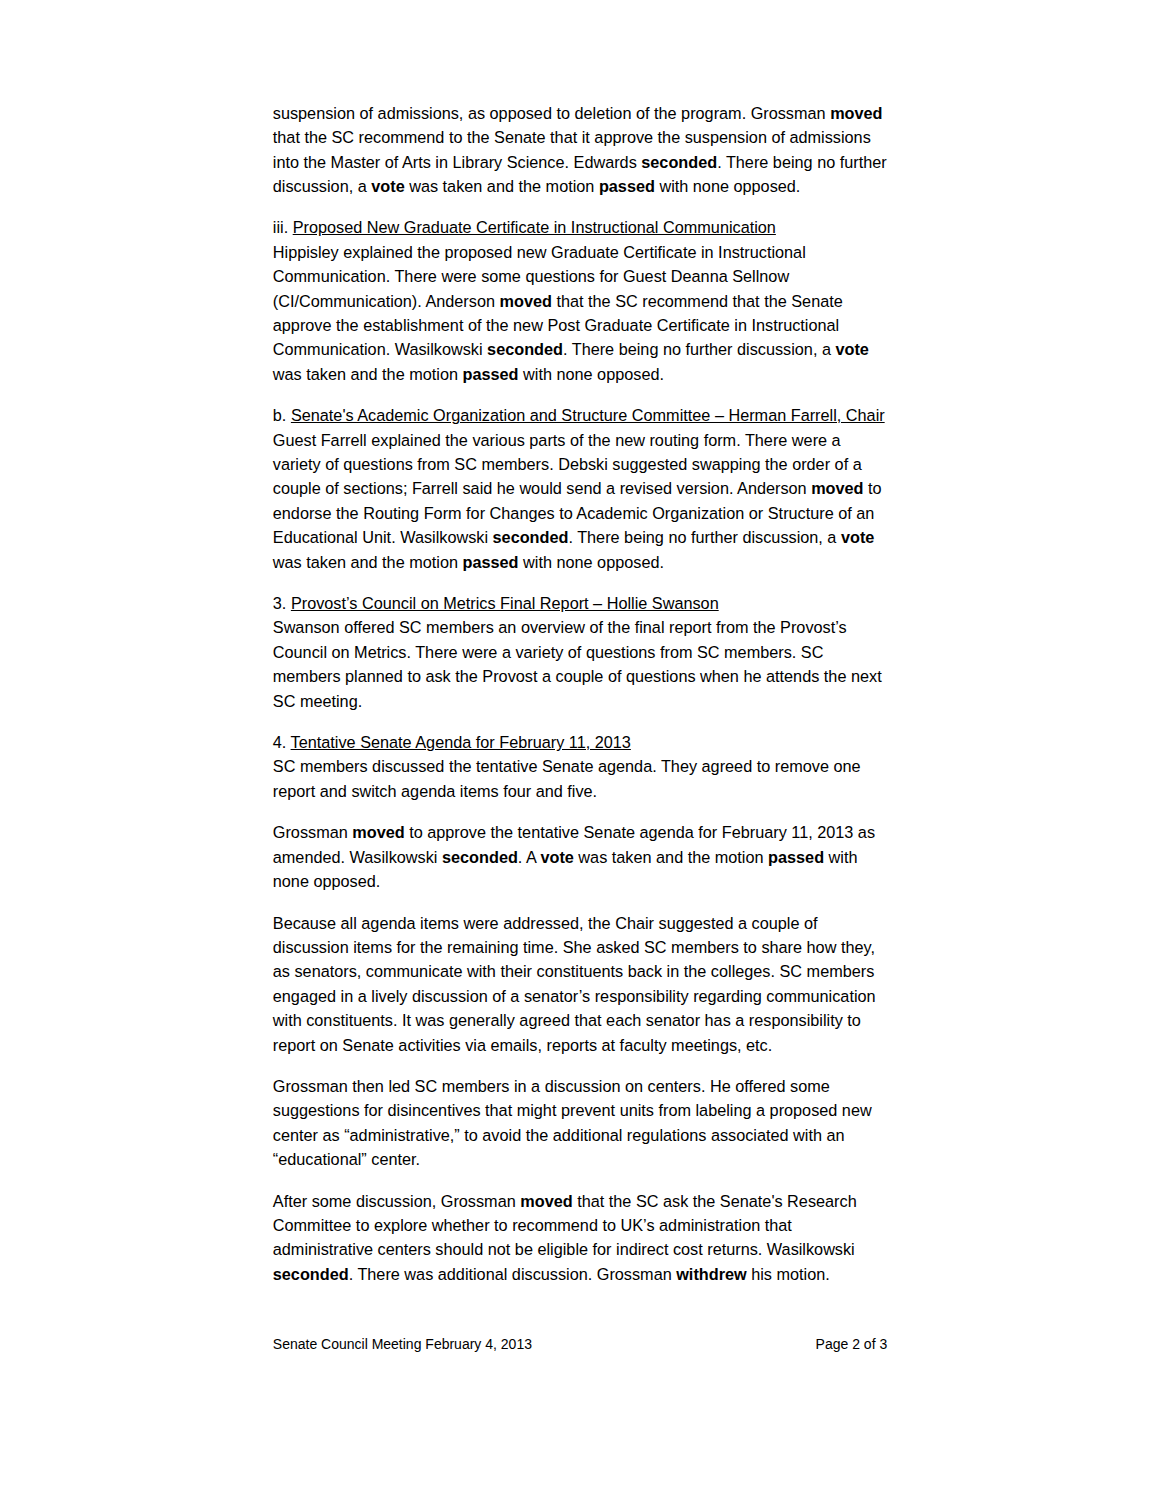suspension of admissions, as opposed to deletion of the program. Grossman moved that the SC recommend to the Senate that it approve the suspension of admissions into the Master of Arts in Library Science. Edwards seconded. There being no further discussion, a vote was taken and the motion passed with none opposed.
iii. Proposed New Graduate Certificate in Instructional Communication
Hippisley explained the proposed new Graduate Certificate in Instructional Communication. There were some questions for Guest Deanna Sellnow (CI/Communication). Anderson moved that the SC recommend that the Senate approve the establishment of the new Post Graduate Certificate in Instructional Communication. Wasilkowski seconded. There being no further discussion, a vote was taken and the motion passed with none opposed.
b. Senate's Academic Organization and Structure Committee – Herman Farrell, Chair
Guest Farrell explained the various parts of the new routing form. There were a variety of questions from SC members. Debski suggested swapping the order of a couple of sections; Farrell said he would send a revised version. Anderson moved to endorse the Routing Form for Changes to Academic Organization or Structure of an Educational Unit. Wasilkowski seconded. There being no further discussion, a vote was taken and the motion passed with none opposed.
3. Provost’s Council on Metrics Final Report – Hollie Swanson
Swanson offered SC members an overview of the final report from the Provost’s Council on Metrics. There were a variety of questions from SC members. SC members planned to ask the Provost a couple of questions when he attends the next SC meeting.
4. Tentative Senate Agenda for February 11, 2013
SC members discussed the tentative Senate agenda. They agreed to remove one report and switch agenda items four and five.
Grossman moved to approve the tentative Senate agenda for February 11, 2013 as amended. Wasilkowski seconded. A vote was taken and the motion passed with none opposed.
Because all agenda items were addressed, the Chair suggested a couple of discussion items for the remaining time. She asked SC members to share how they, as senators, communicate with their constituents back in the colleges. SC members engaged in a lively discussion of a senator’s responsibility regarding communication with constituents. It was generally agreed that each senator has a responsibility to report on Senate activities via emails, reports at faculty meetings, etc.
Grossman then led SC members in a discussion on centers. He offered some suggestions for disincentives that might prevent units from labeling a proposed new center as “administrative,” to avoid the additional regulations associated with an “educational” center.
After some discussion, Grossman moved that the SC ask the Senate's Research Committee to explore whether to recommend to UK’s administration that administrative centers should not be eligible for indirect cost returns. Wasilkowski seconded. There was additional discussion. Grossman withdrew his motion.
Senate Council Meeting February 4, 2013 Page 2 of 3